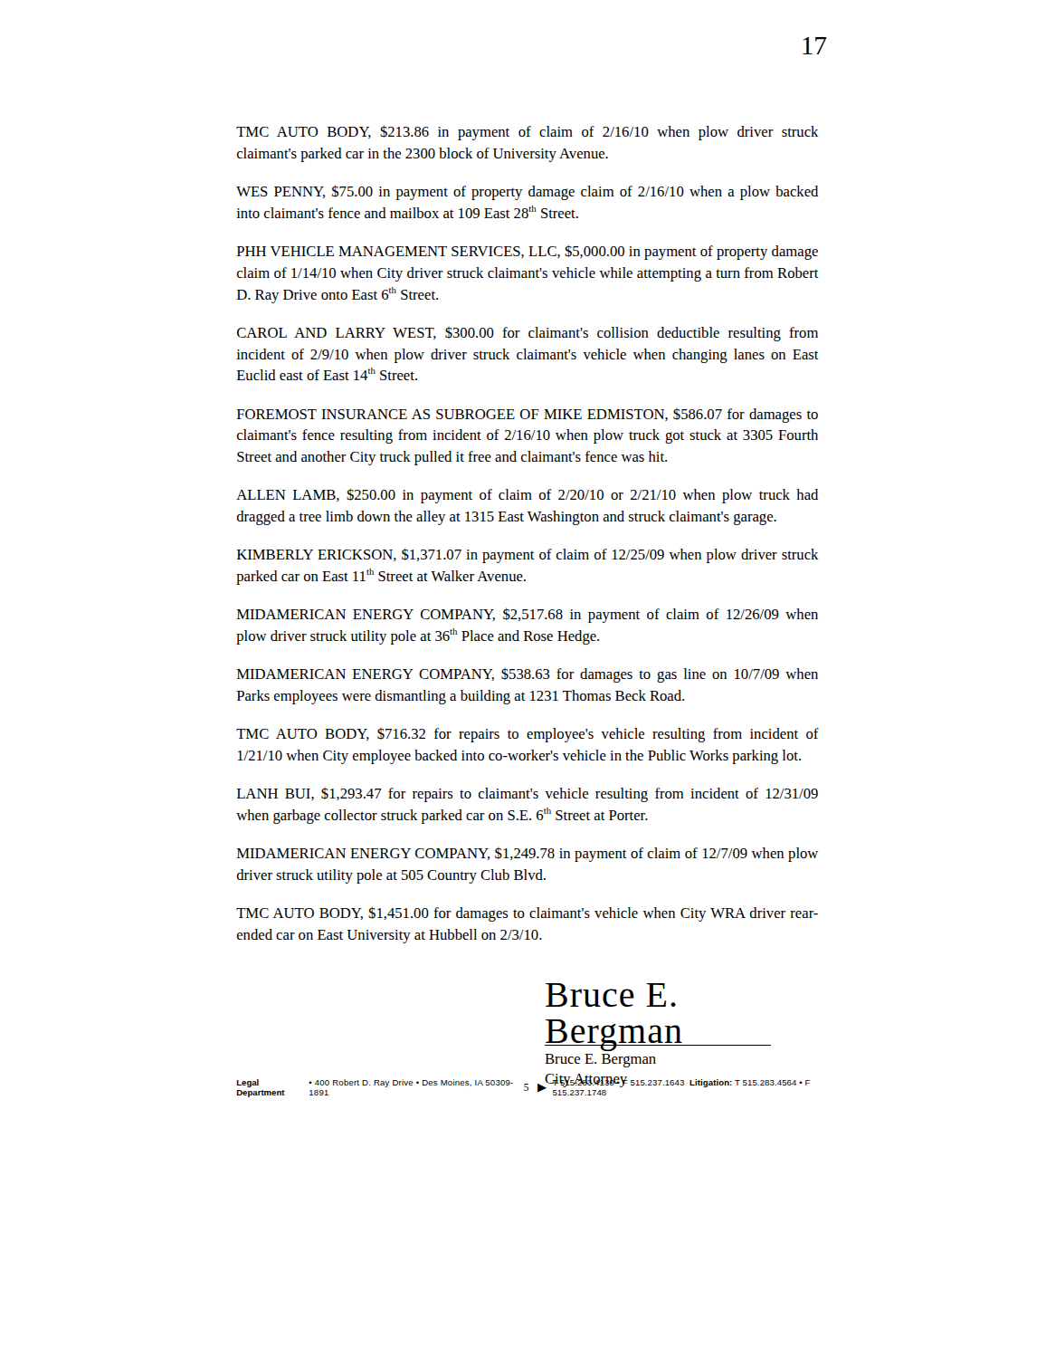17
TMC AUTO BODY, $213.86 in payment of claim of 2/16/10 when plow driver struck claimant's parked car in the 2300 block of University Avenue.
WES PENNY, $75.00 in payment of property damage claim of 2/16/10 when a plow backed into claimant's fence and mailbox at 109 East 28th Street.
PHH VEHICLE MANAGEMENT SERVICES, LLC, $5,000.00 in payment of property damage claim of 1/14/10 when City driver struck claimant's vehicle while attempting a turn from Robert D. Ray Drive onto East 6th Street.
CAROL AND LARRY WEST, $300.00 for claimant's collision deductible resulting from incident of 2/9/10 when plow driver struck claimant's vehicle when changing lanes on East Euclid east of East 14th Street.
FOREMOST INSURANCE AS SUBROGEE OF MIKE EDMISTON, $586.07 for damages to claimant's fence resulting from incident of 2/16/10 when plow truck got stuck at 3305 Fourth Street and another City truck pulled it free and claimant's fence was hit.
ALLEN LAMB, $250.00 in payment of claim of 2/20/10 or 2/21/10 when plow truck had dragged a tree limb down the alley at 1315 East Washington and struck claimant's garage.
KIMBERLY ERICKSON, $1,371.07 in payment of claim of 12/25/09 when plow driver struck parked car on East 11th Street at Walker Avenue.
MIDAMERICAN ENERGY COMPANY, $2,517.68 in payment of claim of 12/26/09 when plow driver struck utility pole at 36th Place and Rose Hedge.
MIDAMERICAN ENERGY COMPANY, $538.63 for damages to gas line on 10/7/09 when Parks employees were dismantling a building at 1231 Thomas Beck Road.
TMC AUTO BODY, $716.32 for repairs to employee's vehicle resulting from incident of 1/21/10 when City employee backed into co-worker's vehicle in the Public Works parking lot.
LANH BUI, $1,293.47 for repairs to claimant's vehicle resulting from incident of 12/31/09 when garbage collector struck parked car on S.E. 6th Street at Porter.
MIDAMERICAN ENERGY COMPANY, $1,249.78 in payment of claim of 12/7/09 when plow driver struck utility pole at 505 Country Club Blvd.
TMC AUTO BODY, $1,451.00 for damages to claimant's vehicle when City WRA driver rear-ended car on East University at Hubbell on 2/3/10.
Bruce E. Bergman
Bruce E. Bergman
City Attorney
Legal Department • 400 Robert D. Ray Drive • Des Moines, IA 50309-1891 5 ▶ T 515.283.4130 • F 515.237.1643 Litigation: T 515.283.4564 • F 515.237.1748